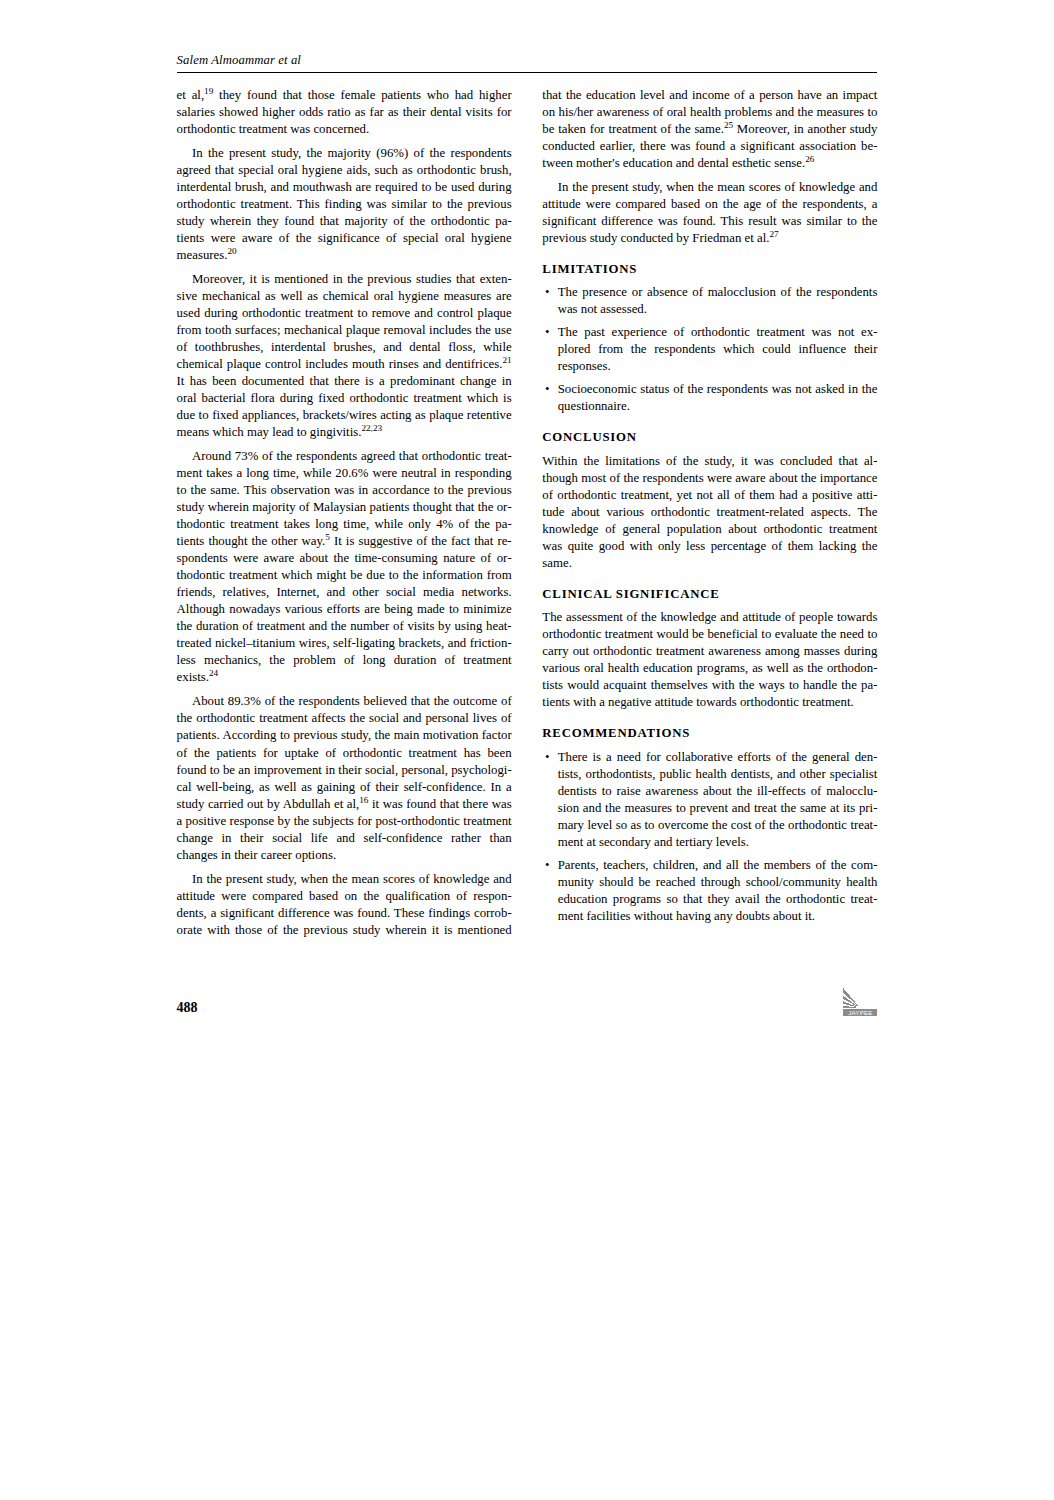Salem Almoammar et al
et al,19 they found that those female patients who had higher salaries showed higher odds ratio as far as their dental visits for orthodontic treatment was concerned.
In the present study, the majority (96%) of the respondents agreed that special oral hygiene aids, such as orthodontic brush, interdental brush, and mouthwash are required to be used during orthodontic treatment. This finding was similar to the previous study wherein they found that majority of the orthodontic patients were aware of the significance of special oral hygiene measures.20
Moreover, it is mentioned in the previous studies that extensive mechanical as well as chemical oral hygiene measures are used during orthodontic treatment to remove and control plaque from tooth surfaces; mechanical plaque removal includes the use of toothbrushes, interdental brushes, and dental floss, while chemical plaque control includes mouth rinses and dentifrices.21 It has been documented that there is a predominant change in oral bacterial flora during fixed orthodontic treatment which is due to fixed appliances, brackets/wires acting as plaque retentive means which may lead to gingivitis.22,23
Around 73% of the respondents agreed that orthodontic treatment takes a long time, while 20.6% were neutral in responding to the same. This observation was in accordance to the previous study wherein majority of Malaysian patients thought that the orthodontic treatment takes long time, while only 4% of the patients thought the other way.5 It is suggestive of the fact that respondents were aware about the time-consuming nature of orthodontic treatment which might be due to the information from friends, relatives, Internet, and other social media networks. Although nowadays various efforts are being made to minimize the duration of treatment and the number of visits by using heat-treated nickel–titanium wires, self-ligating brackets, and frictionless mechanics, the problem of long duration of treatment exists.24
About 89.3% of the respondents believed that the outcome of the orthodontic treatment affects the social and personal lives of patients. According to previous study, the main motivation factor of the patients for uptake of orthodontic treatment has been found to be an improvement in their social, personal, psychological well-being, as well as gaining of their self-confidence. In a study carried out by Abdullah et al,16 it was found that there was a positive response by the subjects for post-orthodontic treatment change in their social life and self-confidence rather than changes in their career options.
In the present study, when the mean scores of knowledge and attitude were compared based on the qualification of respondents, a significant difference was found. These findings corroborate with those of the previous study wherein it is mentioned that the education level and income of a person have an impact on his/her awareness of oral health problems and the measures to be taken for treatment of the same.25 Moreover, in another study conducted earlier, there was found a significant association between mother's education and dental esthetic sense.26
In the present study, when the mean scores of knowledge and attitude were compared based on the age of the respondents, a significant difference was found. This result was similar to the previous study conducted by Friedman et al.27
Limitations
The presence or absence of malocclusion of the respondents was not assessed.
The past experience of orthodontic treatment was not explored from the respondents which could influence their responses.
Socioeconomic status of the respondents was not asked in the questionnaire.
Conclusion
Within the limitations of the study, it was concluded that although most of the respondents were aware about the importance of orthodontic treatment, yet not all of them had a positive attitude about various orthodontic treatment-related aspects. The knowledge of general population about orthodontic treatment was quite good with only less percentage of them lacking the same.
Clinical Significance
The assessment of the knowledge and attitude of people towards orthodontic treatment would be beneficial to evaluate the need to carry out orthodontic treatment awareness among masses during various oral health education programs, as well as the orthodontists would acquaint themselves with the ways to handle the patients with a negative attitude towards orthodontic treatment.
Recommendations
There is a need for collaborative efforts of the general dentists, orthodontists, public health dentists, and other specialist dentists to raise awareness about the ill-effects of malocclusion and the measures to prevent and treat the same at its primary level so as to overcome the cost of the orthodontic treatment at secondary and tertiary levels.
Parents, teachers, children, and all the members of the community should be reached through school/community health education programs so that they avail the orthodontic treatment facilities without having any doubts about it.
488
JAYPEE